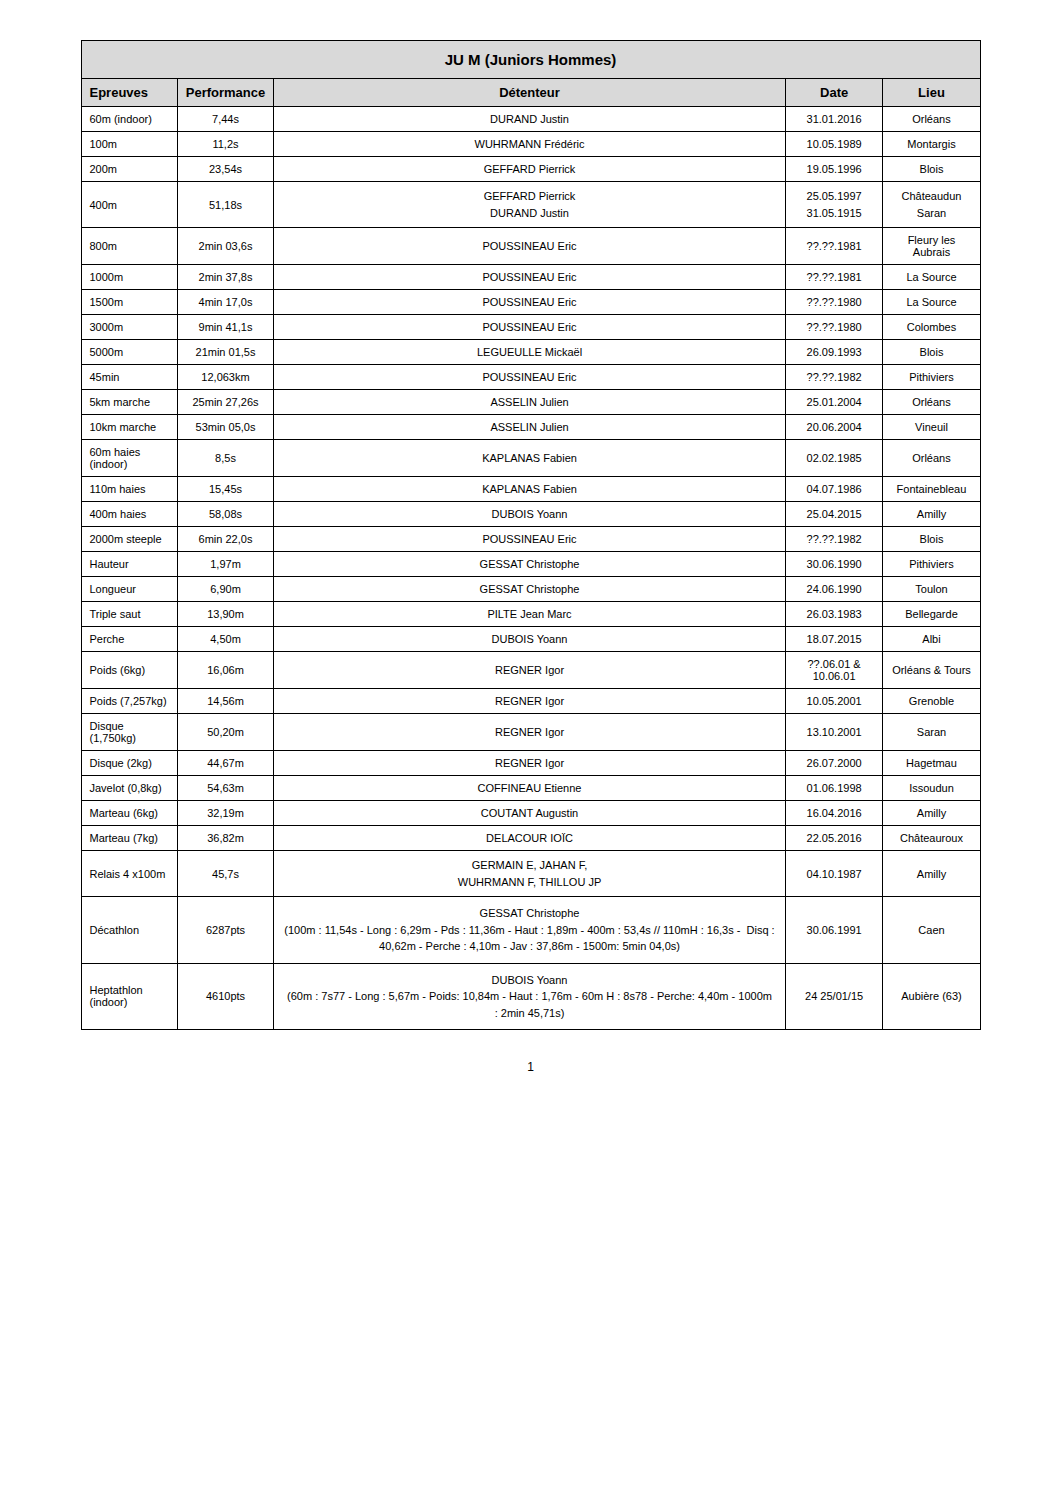JU M (Juniors Hommes)
| Epreuves | Performance | Détenteur | Date | Lieu |
| --- | --- | --- | --- | --- |
| 60m (indoor) | 7,44s | DURAND Justin | 31.01.2016 | Orléans |
| 100m | 11,2s | WUHRMANN Frédéric | 10.05.1989 | Montargis |
| 200m | 23,54s | GEFFARD Pierrick | 19.05.1996 | Blois |
| 400m | 51,18s | GEFFARD Pierrick DURAND Justin | 25.05.1997 31.05.1915 | Châteaudun Saran |
| 800m | 2min 03,6s | POUSSINEAU Eric | ??.??.1981 | Fleury les Aubrais |
| 1000m | 2min 37,8s | POUSSINEAU Eric | ??.??.1981 | La Source |
| 1500m | 4min 17,0s | POUSSINEAU Eric | ??.??.1980 | La Source |
| 3000m | 9min 41,1s | POUSSINEAU Eric | ??.??.1980 | Colombes |
| 5000m | 21min 01,5s | LEGUEULLE Mickaël | 26.09.1993 | Blois |
| 45min | 12,063km | POUSSINEAU Eric | ??.??.1982 | Pithiviers |
| 5km marche | 25min 27,26s | ASSELIN Julien | 25.01.2004 | Orléans |
| 10km marche | 53min 05,0s | ASSELIN Julien | 20.06.2004 | Vineuil |
| 60m haies (indoor) | 8,5s | KAPLANAS Fabien | 02.02.1985 | Orléans |
| 110m haies | 15,45s | KAPLANAS Fabien | 04.07.1986 | Fontainebleau |
| 400m haies | 58,08s | DUBOIS Yoann | 25.04.2015 | Amilly |
| 2000m steeple | 6min 22,0s | POUSSINEAU Eric | ??.??.1982 | Blois |
| Hauteur | 1,97m | GESSAT Christophe | 30.06.1990 | Pithiviers |
| Longueur | 6,90m | GESSAT Christophe | 24.06.1990 | Toulon |
| Triple saut | 13,90m | PILTE Jean Marc | 26.03.1983 | Bellegarde |
| Perche | 4,50m | DUBOIS Yoann | 18.07.2015 | Albi |
| Poids (6kg) | 16,06m | REGNER Igor | ??.06.01 & 10.06.01 | Orléans & Tours |
| Poids (7,257kg) | 14,56m | REGNER Igor | 10.05.2001 | Grenoble |
| Disque (1,750kg) | 50,20m | REGNER Igor | 13.10.2001 | Saran |
| Disque (2kg) | 44,67m | REGNER Igor | 26.07.2000 | Hagetmau |
| Javelot (0,8kg) | 54,63m | COFFINEAU Etienne | 01.06.1998 | Issoudun |
| Marteau (6kg) | 32,19m | COUTANT Augustin | 16.04.2016 | Amilly |
| Marteau (7kg) | 36,82m | DELACOUR IOÏC | 22.05.2016 | Châteauroux |
| Relais 4 x100m | 45,7s | GERMAIN E, JAHAN F, WUHRMANN F, THILLOU JP | 04.10.1987 | Amilly |
| Décathlon | 6287pts | GESSAT Christophe (100m : 11,54s - Long : 6,29m - Pds : 11,36m - Haut : 1,89m - 400m : 53,4s // 110mH : 16,3s - Disq : 40,62m - Perche : 4,10m - Jav : 37,86m - 1500m: 5min 04,0s) | 30.06.1991 | Caen |
| Heptathlon (indoor) | 4610pts | DUBOIS Yoann (60m : 7s77 - Long : 5,67m - Poids: 10,84m - Haut : 1,76m - 60m H : 8s78 - Perche: 4,40m - 1000m : 2min 45,71s) | 24 25/01/15 | Aubière (63) |
1